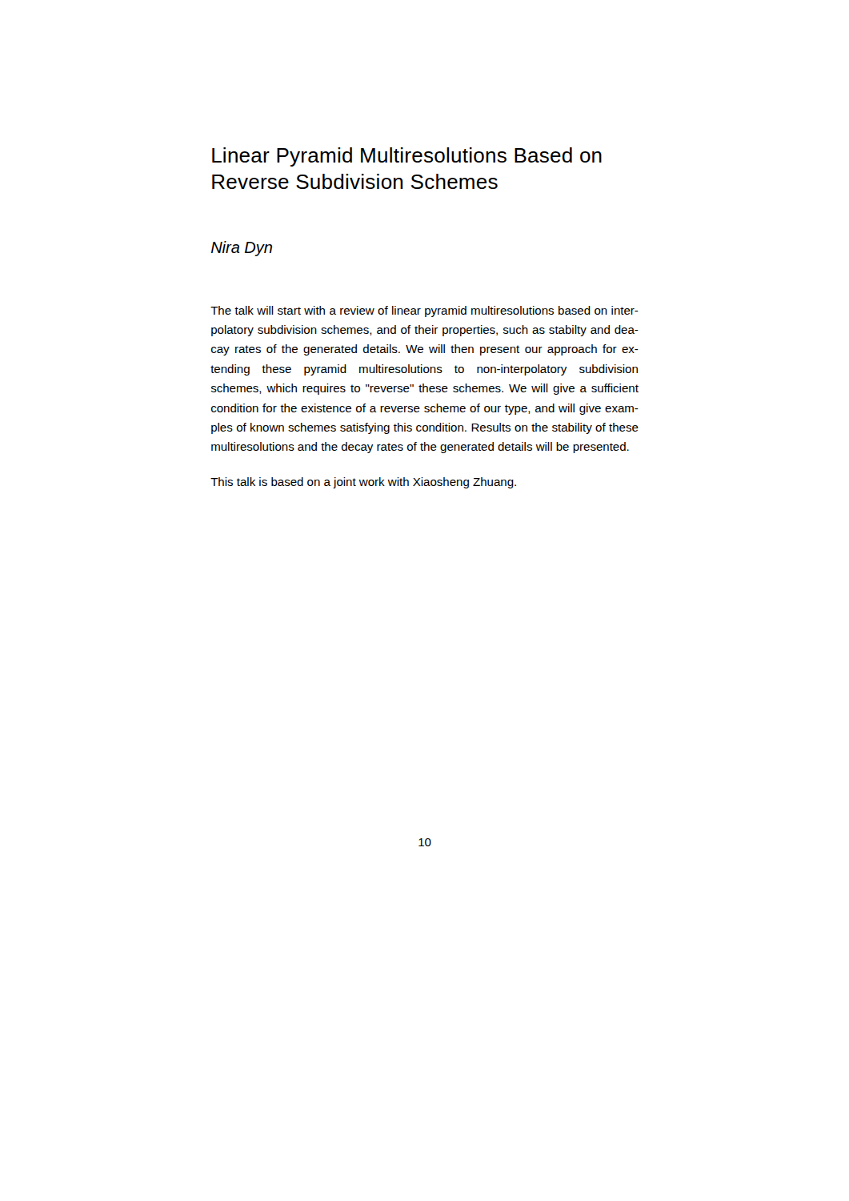Linear Pyramid Multiresolutions Based on Reverse Subdivision Schemes
Nira Dyn
The talk will start with a review of linear pyramid multiresolutions based on interpolatory subdivision schemes, and of their properties, such as stabilty and deacay rates of the generated details. We will then present our approach for extending these pyramid multiresolutions to non-interpolatory subdivision schemes, which requires to "reverse" these schemes. We will give a sufficient condition for the existence of a reverse scheme of our type, and will give examples of known schemes satisfying this condition. Results on the stability of these multiresolutions and the decay rates of the generated details will be presented.
This talk is based on a joint work with Xiaosheng Zhuang.
10